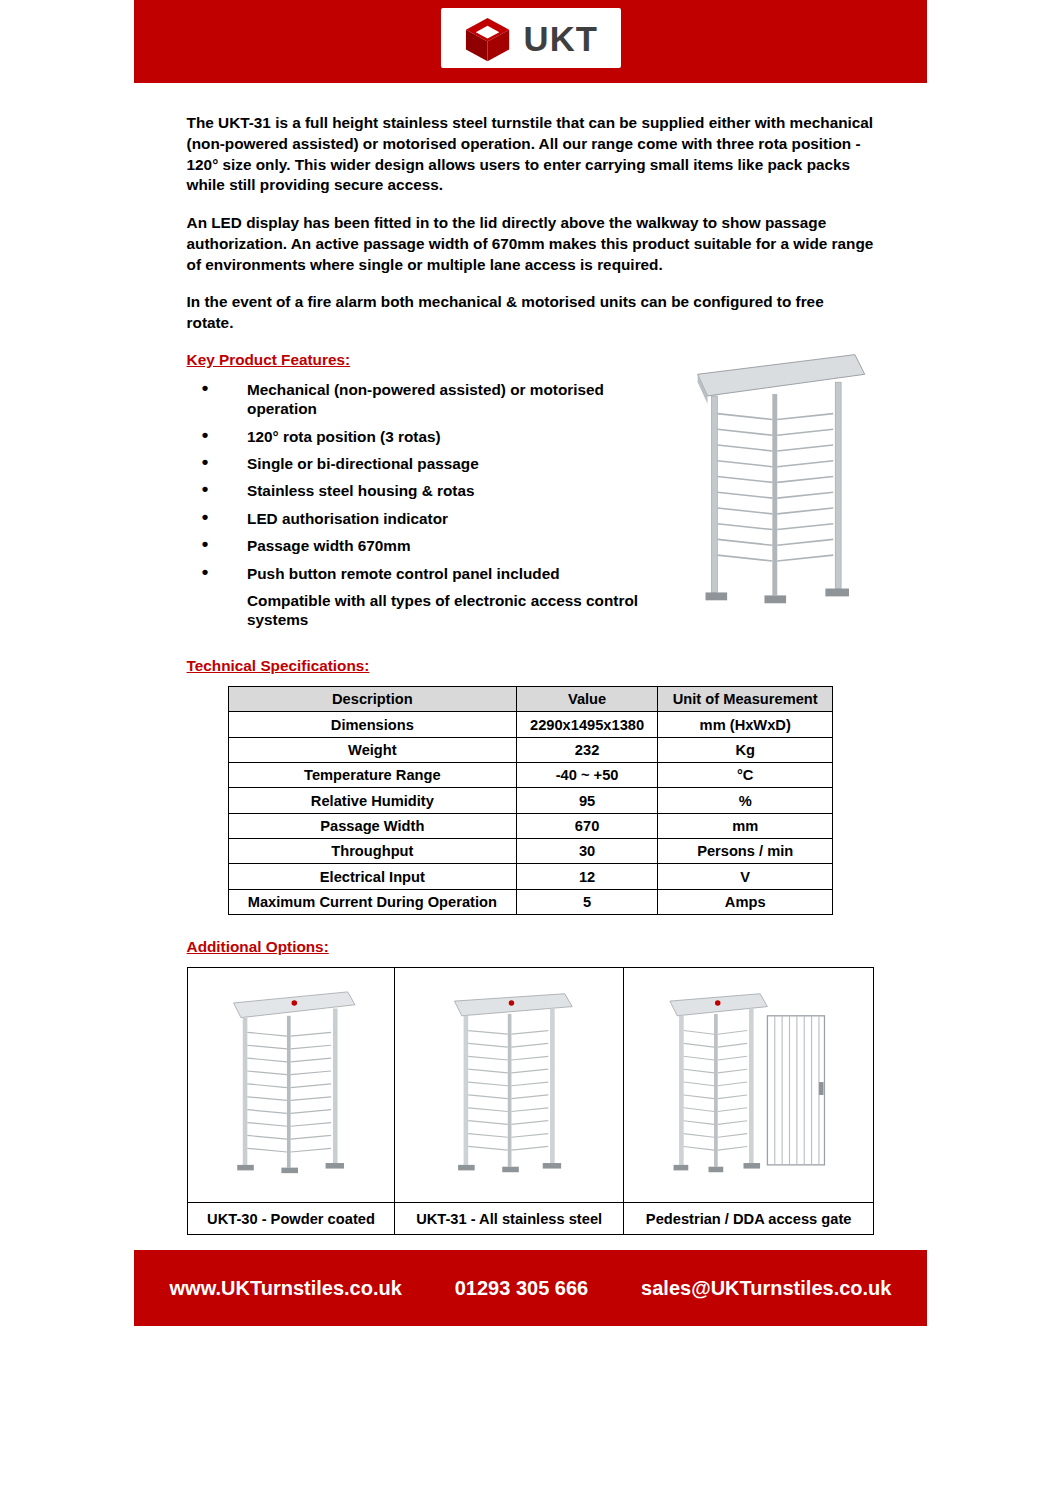UKT
The UKT-31 is a full height stainless steel turnstile that can be supplied either with mechanical (non-powered assisted) or motorised operation. All our range come with three rota position - 120° size only. This wider design allows users to enter carrying small items like pack packs while still providing secure access.
An LED display has been fitted in to the lid directly above the walkway to show passage authorization. An active passage width of 670mm makes this product suitable for a wide range of environments where single or multiple lane access is required.
In the event of a fire alarm both mechanical & motorised units can be configured to free rotate.
Key Product Features:
Mechanical (non-powered assisted) or motorised operation
120° rota position (3 rotas)
Single or bi-directional passage
Stainless steel housing & rotas
LED authorisation indicator
Passage width 670mm
Push button remote control panel included
Compatible with all types of electronic access control systems
Technical Specifications:
| Description | Value | Unit of Measurement |
| --- | --- | --- |
| Dimensions | 2290x1495x1380 | mm (HxWxD) |
| Weight | 232 | Kg |
| Temperature Range | -40 ~ +50 | °C |
| Relative Humidity | 95 | % |
| Passage Width | 670 | mm |
| Throughput | 30 | Persons / min |
| Electrical Input | 12 | V |
| Maximum Current During Operation | 5 | Amps |
Additional Options:
| UKT-30 - Powder coated | UKT-31 - All stainless steel | Pedestrian / DDA access gate |
www.UKTurnstiles.co.uk 01293 305 666 sales@UKTurnstiles.co.uk